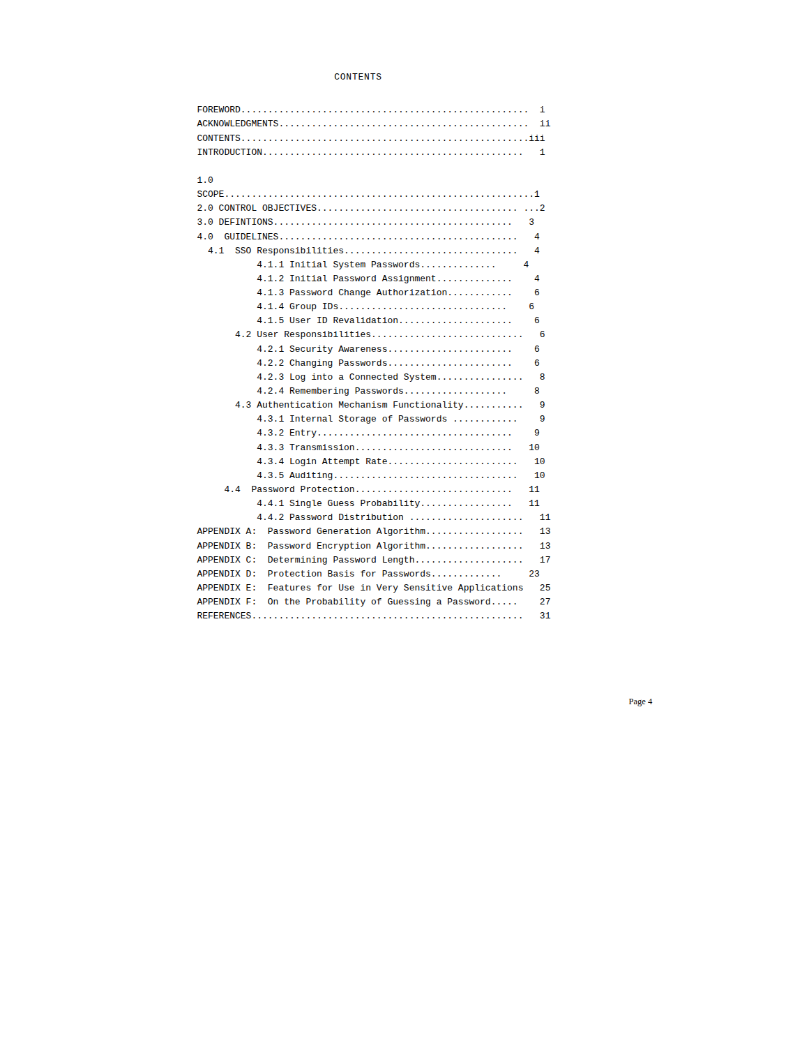CONTENTS
FOREWORD.....................................................  i
ACKNOWLEDGMENTS..............................................  ii
CONTENTS.....................................................iii
INTRODUCTION................................................   1

1.0
SCOPE.........................................................1
2.0 CONTROL OBJECTIVES..................................... ...2
3.0 DEFINTIONS............................................   3
4.0  GUIDELINES............................................   4
  4.1  SSO Responsibilities................................   4
           4.1.1 Initial System Passwords..............     4
           4.1.2 Initial Password Assignment..............    4
           4.1.3 Password Change Authorization............    6
           4.1.4 Group IDs...............................    6
           4.1.5 User ID Revalidation.....................    6
       4.2 User Responsibilities............................   6
           4.2.1 Security Awareness.......................    6
           4.2.2 Changing Passwords.......................    6
           4.2.3 Log into a Connected System................   8
           4.2.4 Remembering Passwords...................     8
       4.3 Authentication Mechanism Functionality...........   9
           4.3.1 Internal Storage of Passwords ............    9
           4.3.2 Entry....................................    9
           4.3.3 Transmission.............................   10
           4.3.4 Login Attempt Rate........................   10
           4.3.5 Auditing..................................   10
     4.4  Password Protection.............................   11
           4.4.1 Single Guess Probability.................   11
           4.4.2 Password Distribution .....................   11
APPENDIX A:  Password Generation Algorithm..................   13
APPENDIX B:  Password Encryption Algorithm..................   13
APPENDIX C:  Determining Password Length....................   17
APPENDIX D:  Protection Basis for Passwords.............     23
APPENDIX E:  Features for Use in Very Sensitive Applications   25
APPENDIX F:  On the Probability of Guessing a Password.....    27
REFERENCES..................................................   31
Page 4